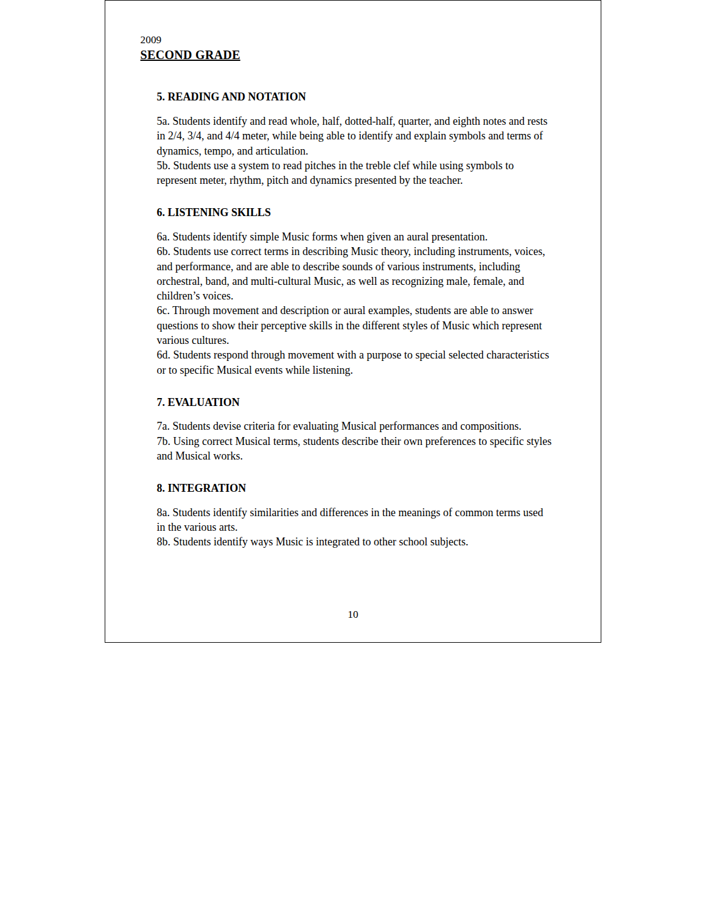2009
SECOND GRADE
5. READING AND NOTATION
5a. Students identify and read whole, half, dotted-half, quarter, and eighth notes and rests in 2/4, 3/4, and 4/4 meter, while being able to identify and explain symbols and terms of dynamics, tempo, and articulation.
5b. Students use a system to read pitches in the treble clef while using symbols to represent meter, rhythm, pitch and dynamics presented by the teacher.
6. LISTENING SKILLS
6a. Students identify simple Music forms when given an aural presentation.
6b. Students use correct terms in describing Music theory, including instruments, voices, and performance, and are able to describe sounds of various instruments, including orchestral, band, and multi-cultural Music, as well as recognizing male, female, and children’s voices.
6c. Through movement and description or aural examples, students are able to answer questions to show their perceptive skills in the different styles of Music which represent various cultures.
6d. Students respond through movement with a purpose to special selected characteristics or to specific Musical events while listening.
7. EVALUATION
7a. Students devise criteria for evaluating Musical performances and compositions.
7b. Using correct Musical terms, students describe their own preferences to specific styles and Musical works.
8. INTEGRATION
8a. Students identify similarities and differences in the meanings of common terms used in the various arts.
8b. Students identify ways Music is integrated to other school subjects.
10